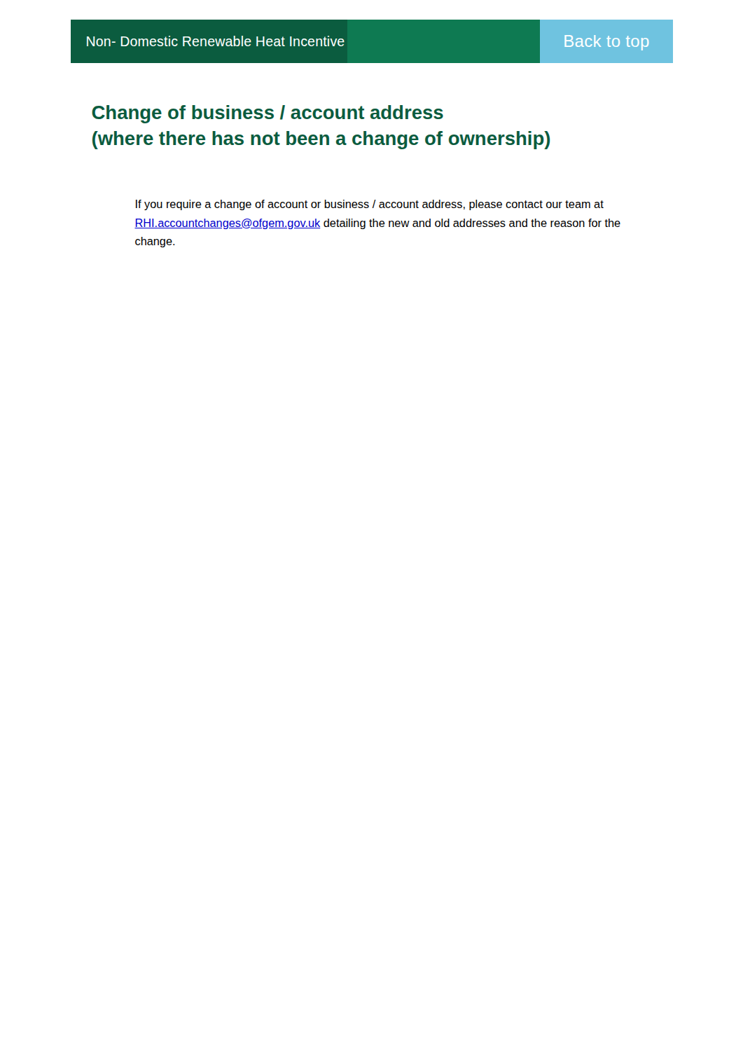Non- Domestic Renewable Heat Incentive
Back to top
Change of business / account address (where there has not been a change of ownership)
If you require a change of account or business / account address, please contact our team at RHI.accountchanges@ofgem.gov.uk detailing the new and old addresses and the reason for the change.